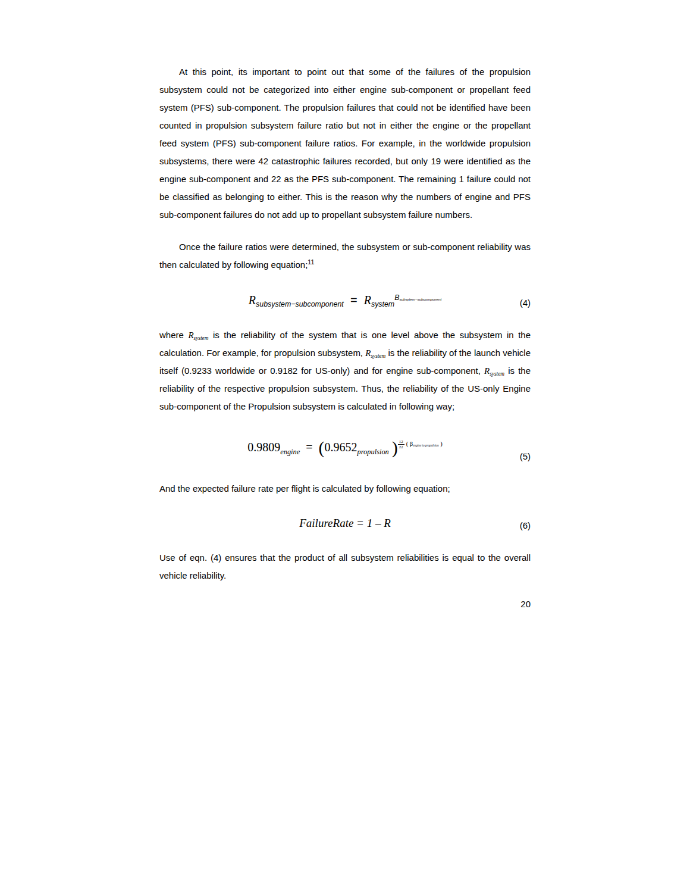At this point, its important to point out that some of the failures of the propulsion subsystem could not be categorized into either engine sub-component or propellant feed system (PFS) sub-component. The propulsion failures that could not be identified have been counted in propulsion subsystem failure ratio but not in either the engine or the propellant feed system (PFS) sub-component failure ratios. For example, in the worldwide propulsion subsystems, there were 42 catastrophic failures recorded, but only 19 were identified as the engine sub-component and 22 as the PFS sub-component. The remaining 1 failure could not be classified as belonging to either. This is the reason why the numbers of engine and PFS sub-component failures do not add up to propellant subsystem failure numbers.
Once the failure ratios were determined, the subsystem or sub-component reliability was then calculated by following equation;11
Rsubsystem−subcomponent = RsystemBsubsytem−subcomponent (4)
where Rsystem is the reliability of the system that is one level above the subsystem in the calculation. For example, for propulsion subsystem, Rsystem is the reliability of the launch vehicle itself (0.9233 worldwide or 0.9182 for US-only) and for engine sub-component, Rsystem is the reliability of the respective propulsion subsystem. Thus, the reliability of the US-only Engine sub-component of the Propulsion subsystem is calculated in following way;
0.9809engine = (0.9652propulsion ) 1222 ( βengine to propulsion ) (5)
And the expected failure rate per flight is calculated by following equation;
FailureRate = 1 – R (6)
Use of eqn. (4) ensures that the product of all subsystem reliabilities is equal to the overall vehicle reliability.
20